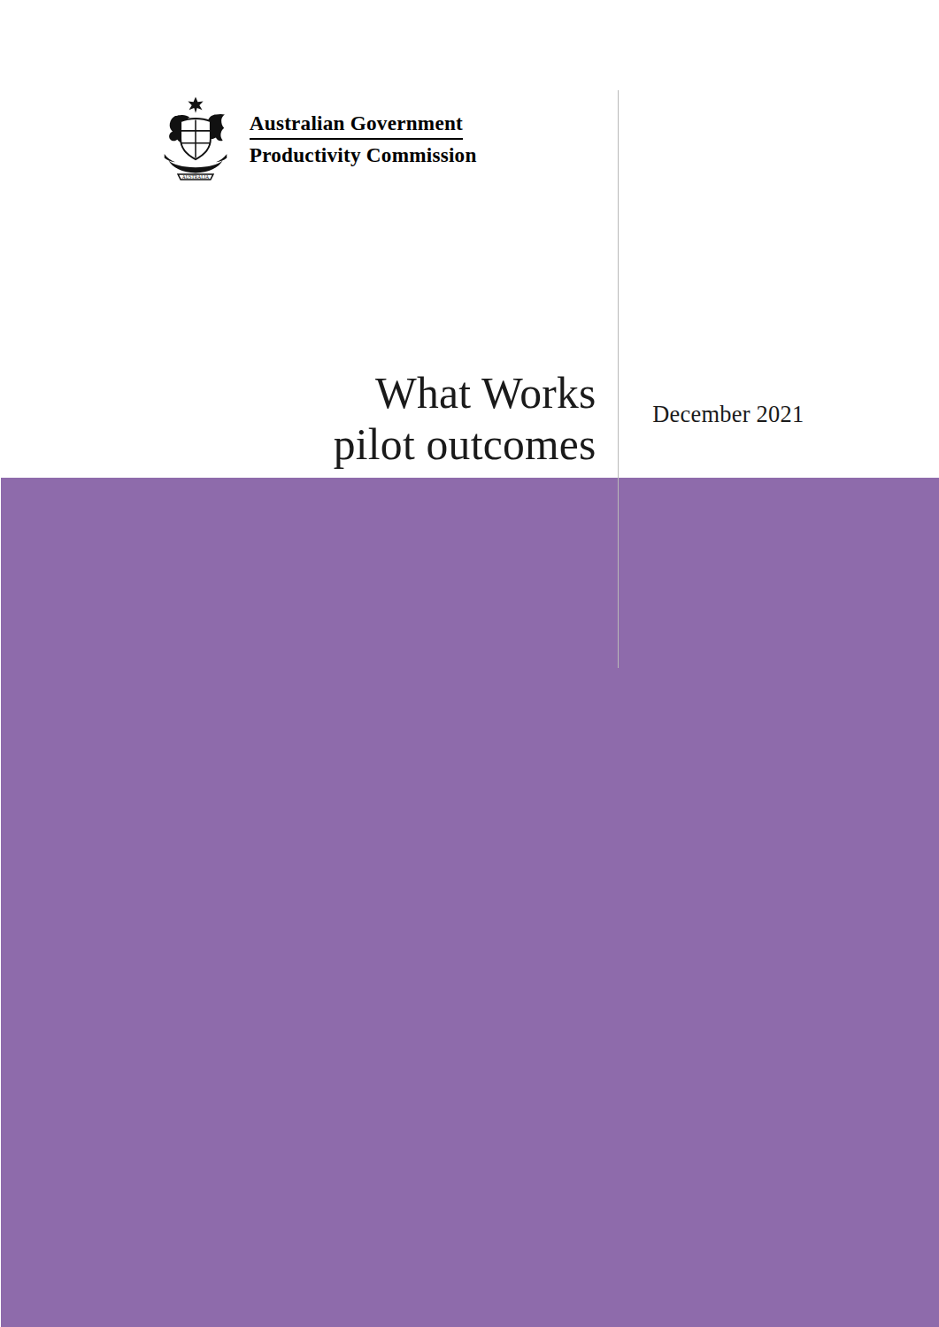AUSTRALIA
Australian Government Productivity Commission
What Works
pilot outcomes
December 2021